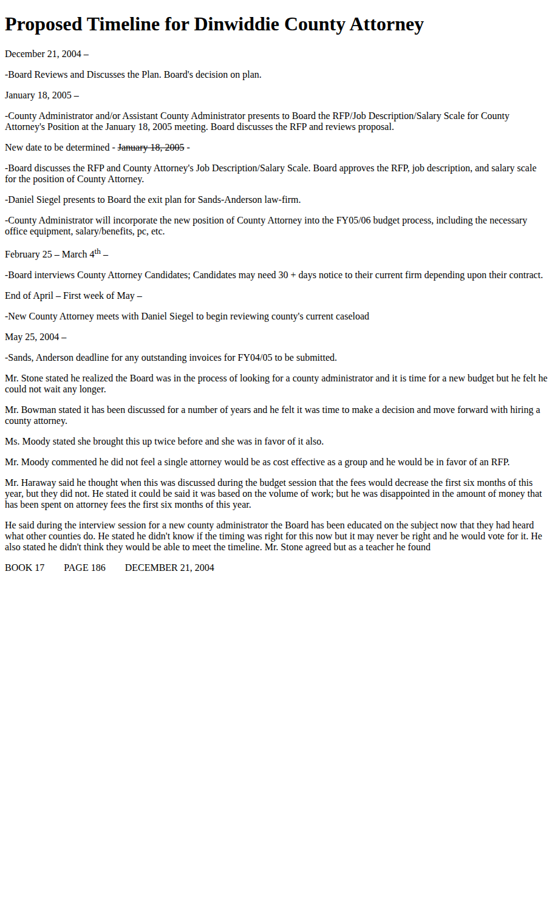Proposed Timeline for Dinwiddie County Attorney
December 21, 2004 –
-Board Reviews and Discusses the Plan. Board's decision on plan.
January 18, 2005 –
-County Administrator and/or Assistant County Administrator presents to Board the RFP/Job Description/Salary Scale for County Attorney's Position at the January 18, 2005 meeting. Board discusses the RFP and reviews proposal.
New date to be determined - January 18, 2005 -
-Board discusses the RFP and County Attorney's Job Description/Salary Scale. Board approves the RFP, job description, and salary scale for the position of County Attorney.
-Daniel Siegel presents to Board the exit plan for Sands-Anderson law-firm.
-County Administrator will incorporate the new position of County Attorney into the FY05/06 budget process, including the necessary office equipment, salary/benefits, pc, etc.
February 25 – March 4th –
-Board interviews County Attorney Candidates; Candidates may need 30 + days notice to their current firm depending upon their contract.
End of April – First week of May –
-New County Attorney meets with Daniel Siegel to begin reviewing county's current caseload
May 25, 2004 –
-Sands, Anderson deadline for any outstanding invoices for FY04/05 to be submitted.
Mr. Stone stated he realized the Board was in the process of looking for a county administrator and it is time for a new budget but he felt he could not wait any longer.
Mr. Bowman stated it has been discussed for a number of years and he felt it was time to make a decision and move forward with hiring a county attorney.
Ms. Moody stated she brought this up twice before and she was in favor of it also.
Mr. Moody commented he did not feel a single attorney would be as cost effective as a group and he would be in favor of an RFP.
Mr. Haraway said he thought when this was discussed during the budget session that the fees would decrease the first six months of this year, but they did not. He stated it could be said it was based on the volume of work; but he was disappointed in the amount of money that has been spent on attorney fees the first six months of this year.
He said during the interview session for a new county administrator the Board has been educated on the subject now that they had heard what other counties do. He stated he didn't know if the timing was right for this now but it may never be right and he would vote for it. He also stated he didn't think they would be able to meet the timeline. Mr. Stone agreed but as a teacher he found
BOOK 17 PAGE 186 DECEMBER 21, 2004